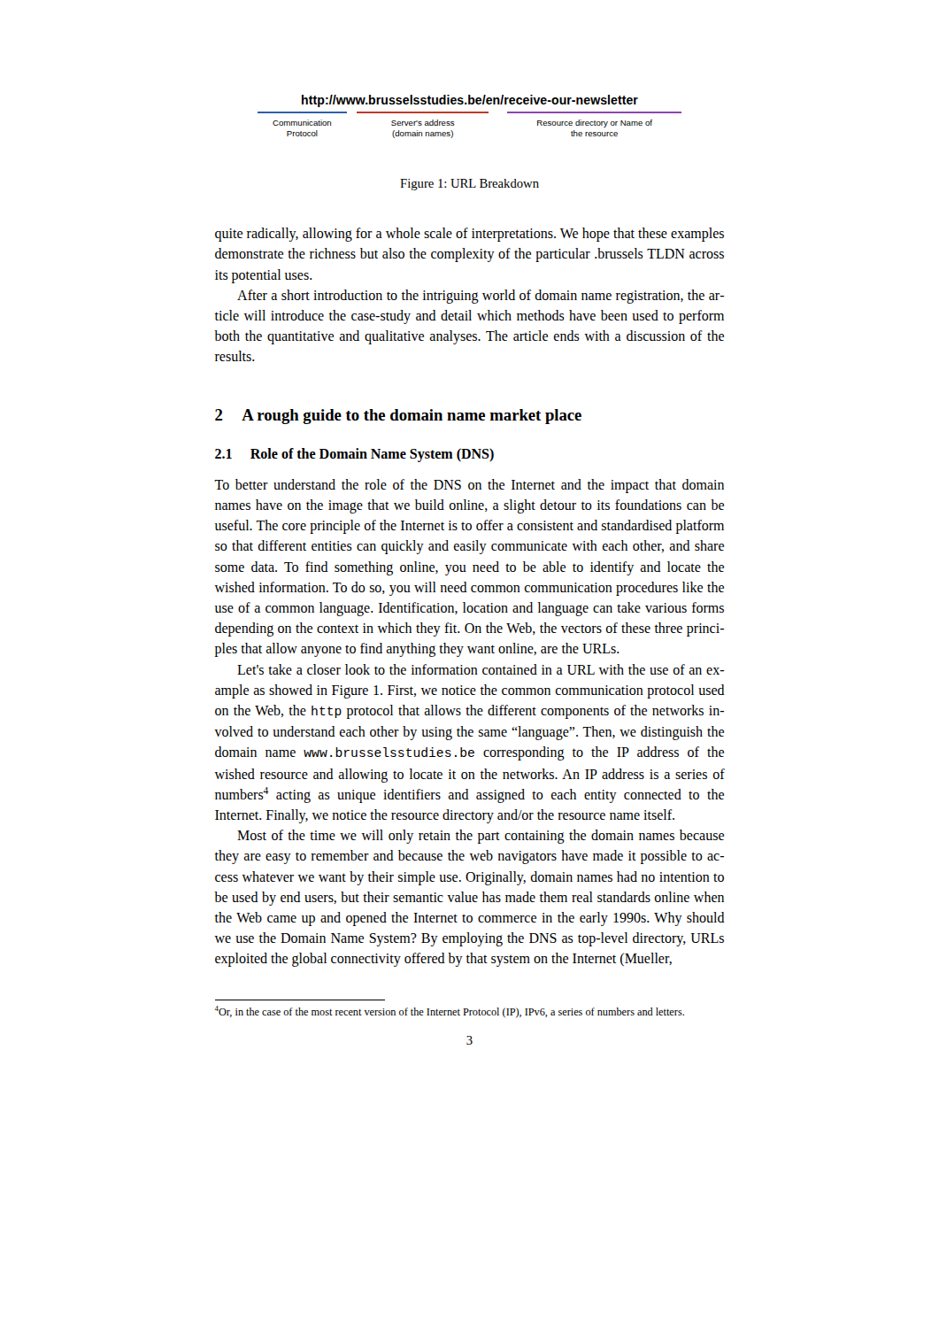http://www.brusselsstudies.be/en/receive-our-newsletter
| Communication Protocol | | Server's address (domain names) | | Resource directory or Name of the resource |
Figure 1: URL Breakdown
quite radically, allowing for a whole scale of interpretations. We hope that these examples demonstrate the richness but also the complexity of the particular .brussels TLDN across its potential uses.
After a short introduction to the intriguing world of domain name registration, the article will introduce the case-study and detail which methods have been used to perform both the quantitative and qualitative analyses. The article ends with a discussion of the results.
2 A rough guide to the domain name market place
2.1 Role of the Domain Name System (DNS)
To better understand the role of the DNS on the Internet and the impact that domain names have on the image that we build online, a slight detour to its foundations can be useful. The core principle of the Internet is to offer a consistent and standardised platform so that different entities can quickly and easily communicate with each other, and share some data. To find something online, you need to be able to identify and locate the wished information. To do so, you will need common communication procedures like the use of a common language. Identification, location and language can take various forms depending on the context in which they fit. On the Web, the vectors of these three principles that allow anyone to find anything they want online, are the URLs.
Let's take a closer look to the information contained in a URL with the use of an example as showed in Figure 1. First, we notice the common communication protocol used on the Web, the http protocol that allows the different components of the networks involved to understand each other by using the same “language”. Then, we distinguish the domain name www.brusselsstudies.be corresponding to the IP address of the wished resource and allowing to locate it on the networks. An IP address is a series of numbers4 acting as unique identifiers and assigned to each entity connected to the Internet. Finally, we notice the resource directory and/or the resource name itself.
Most of the time we will only retain the part containing the domain names because they are easy to remember and because the web navigators have made it possible to access whatever we want by their simple use. Originally, domain names had no intention to be used by end users, but their semantic value has made them real standards online when the Web came up and opened the Internet to commerce in the early 1990s. Why should we use the Domain Name System? By employing the DNS as top-level directory, URLs exploited the global connectivity offered by that system on the Internet (Mueller,
4Or, in the case of the most recent version of the Internet Protocol (IP), IPv6, a series of numbers and letters.
3